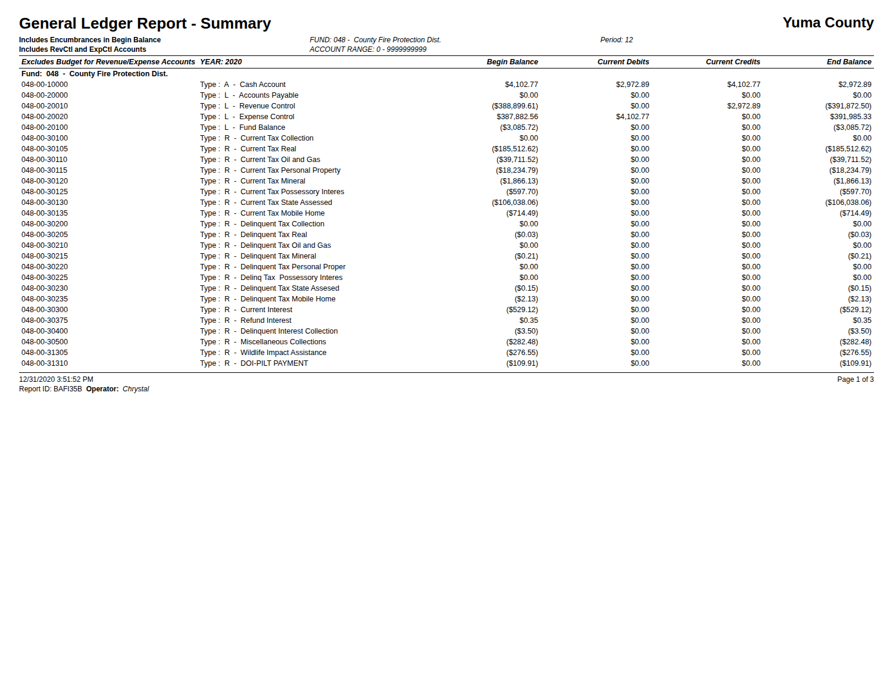General Ledger Report - Summary
Yuma County
| Includes Encumbrances in Begin Balance | FUND: 048 - County Fire Protection Dist. | Period: 12 |
| Includes RevCtl and ExpCtl Accounts | ACCOUNT RANGE: 0 - 9999999999 | |
| Excludes Budget for Revenue/Expense Accounts | YEAR: 2020 | Begin Balance | Current Debits | Current Credits | End Balance |
| --- | --- | --- | --- | --- | --- |
| Fund: 048 - County Fire Protection Dist. |
| 048-00-10000 | Type : A - Cash Account | $4,102.77 | $2,972.89 | $4,102.77 | $2,972.89 |
| 048-00-20000 | Type : L - Accounts Payable | $0.00 | $0.00 | $0.00 | $0.00 |
| 048-00-20010 | Type : L - Revenue Control | ($388,899.61) | $0.00 | $2,972.89 | ($391,872.50) |
| 048-00-20020 | Type : L - Expense Control | $387,882.56 | $4,102.77 | $0.00 | $391,985.33 |
| 048-00-20100 | Type : L - Fund Balance | ($3,085.72) | $0.00 | $0.00 | ($3,085.72) |
| 048-00-30100 | Type : R - Current Tax Collection | $0.00 | $0.00 | $0.00 | $0.00 |
| 048-00-30105 | Type : R - Current Tax Real | ($185,512.62) | $0.00 | $0.00 | ($185,512.62) |
| 048-00-30110 | Type : R - Current Tax Oil and Gas | ($39,711.52) | $0.00 | $0.00 | ($39,711.52) |
| 048-00-30115 | Type : R - Current Tax Personal Property | ($18,234.79) | $0.00 | $0.00 | ($18,234.79) |
| 048-00-30120 | Type : R - Current Tax Mineral | ($1,866.13) | $0.00 | $0.00 | ($1,866.13) |
| 048-00-30125 | Type : R - Current Tax Possessory Interes | ($597.70) | $0.00 | $0.00 | ($597.70) |
| 048-00-30130 | Type : R - Current Tax State Assessed | ($106,038.06) | $0.00 | $0.00 | ($106,038.06) |
| 048-00-30135 | Type : R - Current Tax Mobile Home | ($714.49) | $0.00 | $0.00 | ($714.49) |
| 048-00-30200 | Type : R - Delinquent Tax Collection | $0.00 | $0.00 | $0.00 | $0.00 |
| 048-00-30205 | Type : R - Delinquent Tax Real | ($0.03) | $0.00 | $0.00 | ($0.03) |
| 048-00-30210 | Type : R - Delinquent Tax Oil and Gas | $0.00 | $0.00 | $0.00 | $0.00 |
| 048-00-30215 | Type : R - Delinquent Tax Mineral | ($0.21) | $0.00 | $0.00 | ($0.21) |
| 048-00-30220 | Type : R - Delinquent Tax Personal Proper | $0.00 | $0.00 | $0.00 | $0.00 |
| 048-00-30225 | Type : R - Delinq Tax Possessory Interes | $0.00 | $0.00 | $0.00 | $0.00 |
| 048-00-30230 | Type : R - Delinquent Tax State Assesed | ($0.15) | $0.00 | $0.00 | ($0.15) |
| 048-00-30235 | Type : R - Delinquent Tax Mobile Home | ($2.13) | $0.00 | $0.00 | ($2.13) |
| 048-00-30300 | Type : R - Current Interest | ($529.12) | $0.00 | $0.00 | ($529.12) |
| 048-00-30375 | Type : R - Refund Interest | $0.35 | $0.00 | $0.00 | $0.35 |
| 048-00-30400 | Type : R - Delinquent Interest Collection | ($3.50) | $0.00 | $0.00 | ($3.50) |
| 048-00-30500 | Type : R - Miscellaneous Collections | ($282.48) | $0.00 | $0.00 | ($282.48) |
| 048-00-31305 | Type : R - Wildlife Impact Assistance | ($276.55) | $0.00 | $0.00 | ($276.55) |
| 048-00-31310 | Type : R - DOI-PILT PAYMENT | ($109.91) | $0.00 | $0.00 | ($109.91) |
12/31/2020 3:51:52 PM
Page 1 of 3
Report ID: BAFI35B Operator: Chrystal